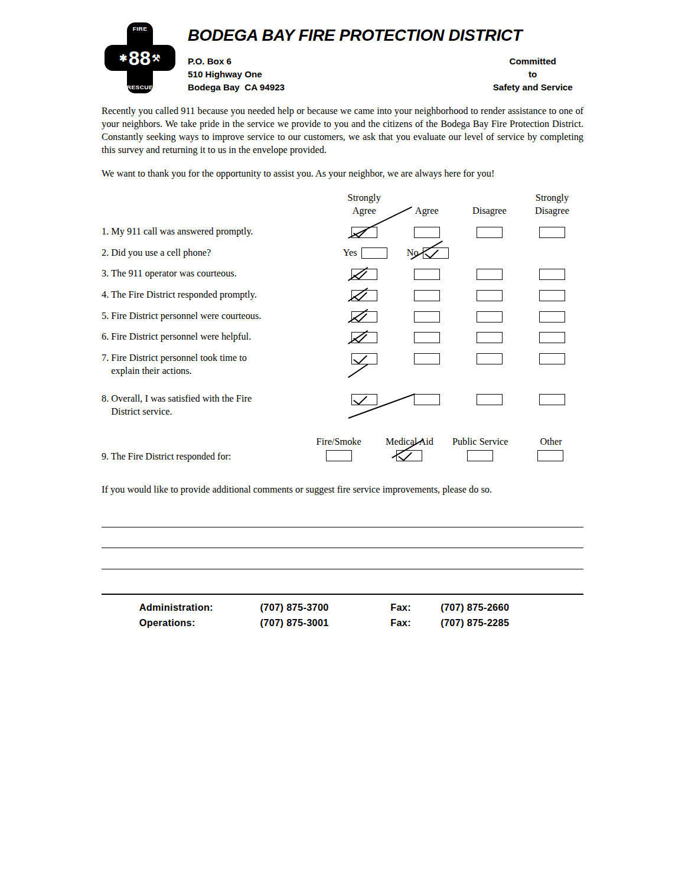FIRE
✱88⚒
RESCUE
BODEGA BAY FIRE PROTECTION DISTRICT
P.O. Box 6
510 Highway One
Bodega Bay CA 94923
Committed
to
Safety and Service
Recently you called 911 because you needed help or because we came into your neighborhood to render assistance to one of your neighbors. We take pride in the service we provide to you and the citizens of the Bodega Bay Fire Protection District. Constantly seeking ways to improve service to our customers, we ask that you evaluate our level of service by completing this survey and returning it to us in the envelope provided.
We want to thank you for the opportunity to assist you. As your neighbor, we are always here for you!
| | Strongly Agree | Agree | Disagree | Strongly Disagree |
| --- | --- | --- | --- | --- |
| 1. My 911 call was answered promptly. | | | | |
| 2. Did you use a cell phone? | Yes | No | | |
| 3. The 911 operator was courteous. | | | | |
| 4. The Fire District responded promptly. | | | | |
| 5. Fire District personnel were courteous. | | | | |
| 6. Fire District personnel were helpful. | | | | |
| 7. Fire District personnel took time to explain their actions. | | | | |
| 8. Overall, I was satisfied with the Fire District service. | | | | |
9. The Fire District responded for:
Fire/Smoke Medical Aid Public Service Other
If you would like to provide additional comments or suggest fire service improvements, please do so.
| Administration: | (707) 875-3700 | Fax: | (707) 875-2660 |
| Operations: | (707) 875-3001 | Fax: | (707) 875-2285 |